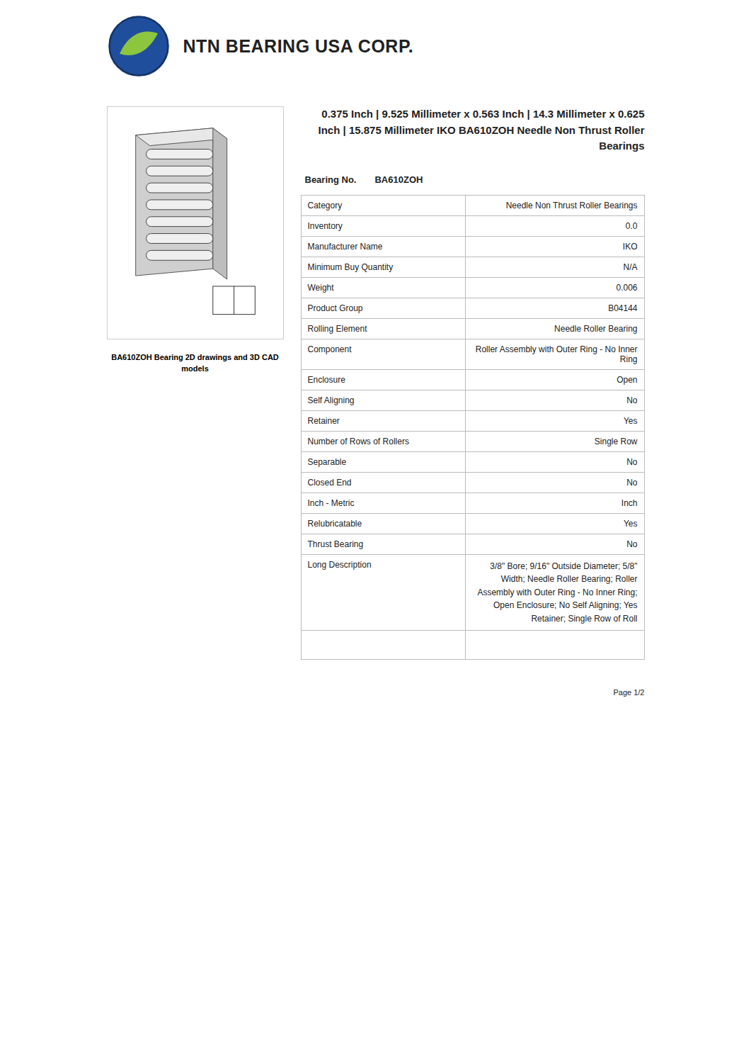NTN BEARING USA CORP.
BA610ZOH Bearing 2D drawings and 3D CAD models
0.375 Inch | 9.525 Millimeter x 0.563 Inch | 14.3 Millimeter x 0.625 Inch | 15.875 Millimeter IKO BA610ZOH Needle Non Thrust Roller Bearings
Bearing No. BA610ZOH
| Category | Needle Non Thrust Roller Bearings |
| Inventory | 0.0 |
| Manufacturer Name | IKO |
| Minimum Buy Quantity | N/A |
| Weight | 0.006 |
| Product Group | B04144 |
| Rolling Element | Needle Roller Bearing |
| Component | Roller Assembly with Outer Ring - No Inner Ring |
| Enclosure | Open |
| Self Aligning | No |
| Retainer | Yes |
| Number of Rows of Rollers | Single Row |
| Separable | No |
| Closed End | No |
| Inch - Metric | Inch |
| Relubricatable | Yes |
| Thrust Bearing | No |
| Long Description | 3/8" Bore; 9/16" Outside Diameter; 5/8" Width; Needle Roller Bearing; Roller Assembly with Outer Ring - No Inner Ring; Open Enclosure; No Self Aligning; Yes Retainer; Single Row of Roll |
Page 1/2